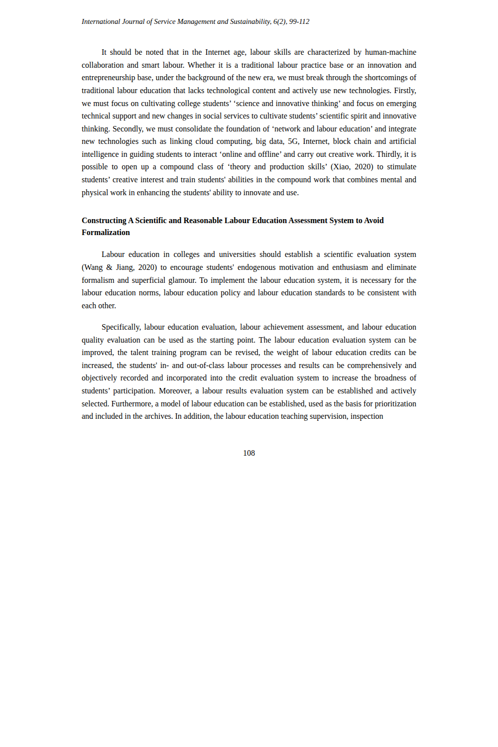International Journal of Service Management and Sustainability, 6(2), 99-112
It should be noted that in the Internet age, labour skills are characterized by human-machine collaboration and smart labour. Whether it is a traditional labour practice base or an innovation and entrepreneurship base, under the background of the new era, we must break through the shortcomings of traditional labour education that lacks technological content and actively use new technologies. Firstly, we must focus on cultivating college students’ ‘science and innovative thinking’ and focus on emerging technical support and new changes in social services to cultivate students’ scientific spirit and innovative thinking. Secondly, we must consolidate the foundation of ‘network and labour education’ and integrate new technologies such as linking cloud computing, big data, 5G, Internet, block chain and artificial intelligence in guiding students to interact ‘online and offline’ and carry out creative work. Thirdly, it is possible to open up a compound class of ‘theory and production skills’ (Xiao, 2020) to stimulate students’ creative interest and train students' abilities in the compound work that combines mental and physical work in enhancing the students' ability to innovate and use.
Constructing A Scientific and Reasonable Labour Education Assessment System to Avoid Formalization
Labour education in colleges and universities should establish a scientific evaluation system (Wang & Jiang, 2020) to encourage students' endogenous motivation and enthusiasm and eliminate formalism and superficial glamour. To implement the labour education system, it is necessary for the labour education norms, labour education policy and labour education standards to be consistent with each other.
Specifically, labour education evaluation, labour achievement assessment, and labour education quality evaluation can be used as the starting point. The labour education evaluation system can be improved, the talent training program can be revised, the weight of labour education credits can be increased, the students' in- and out-of-class labour processes and results can be comprehensively and objectively recorded and incorporated into the credit evaluation system to increase the broadness of students’ participation. Moreover, a labour results evaluation system can be established and actively selected. Furthermore, a model of labour education can be established, used as the basis for prioritization and included in the archives. In addition, the labour education teaching supervision, inspection
108